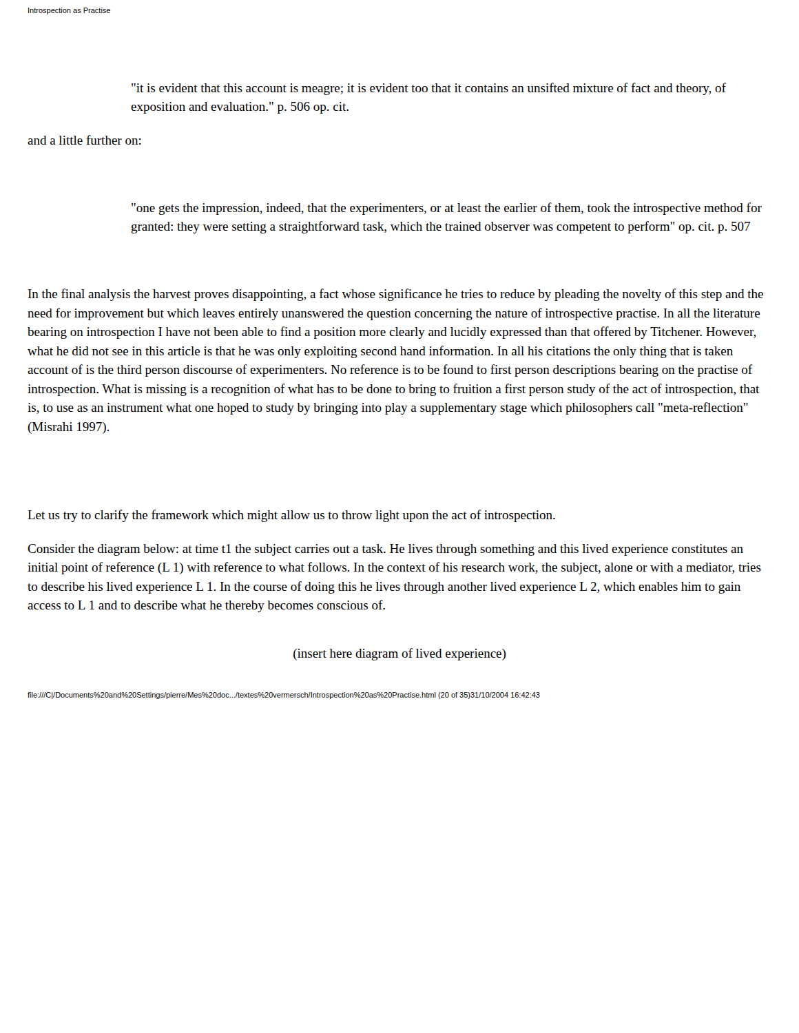Introspection as Practise
"it is evident that this account is meagre; it is evident too that it contains an unsifted mixture of fact and theory, of exposition and evaluation." p. 506 op. cit.
and a little further on:
"one gets the impression, indeed, that the experimenters, or at least the earlier of them, took the introspective method for granted: they were setting a straightforward task, which the trained observer was competent to perform" op. cit. p. 507
In the final analysis the harvest proves disappointing, a fact whose significance he tries to reduce by pleading the novelty of this step and the need for improvement but which leaves entirely unanswered the question concerning the nature of introspective practise. In all the literature bearing on introspection I have not been able to find a position more clearly and lucidly expressed than that offered by Titchener. However, what he did not see in this article is that he was only exploiting second hand information. In all his citations the only thing that is taken account of is the third person discourse of experimenters. No reference is to be found to first person descriptions bearing on the practise of introspection. What is missing is a recognition of what has to be done to bring to fruition a first person study of the act of introspection, that is, to use as an instrument what one hoped to study by bringing into play a supplementary stage which philosophers call "meta-reflection" (Misrahi 1997).
Let us try to clarify the framework which might allow us to throw light upon the act of introspection.
Consider the diagram below: at time t1 the subject carries out a task. He lives through something and this lived experience constitutes an initial point of reference (L 1) with reference to what follows. In the context of his research work, the subject, alone or with a mediator, tries to describe his lived experience L 1. In the course of doing this he lives through another lived experience L 2, which enables him to gain access to L 1 and to describe what he thereby becomes conscious of.
(insert here diagram of lived experience)
file:///C|/Documents%20and%20Settings/pierre/Mes%20doc.../textes%20vermersch/Introspection%20as%20Practise.html (20 of 35)31/10/2004 16:42:43